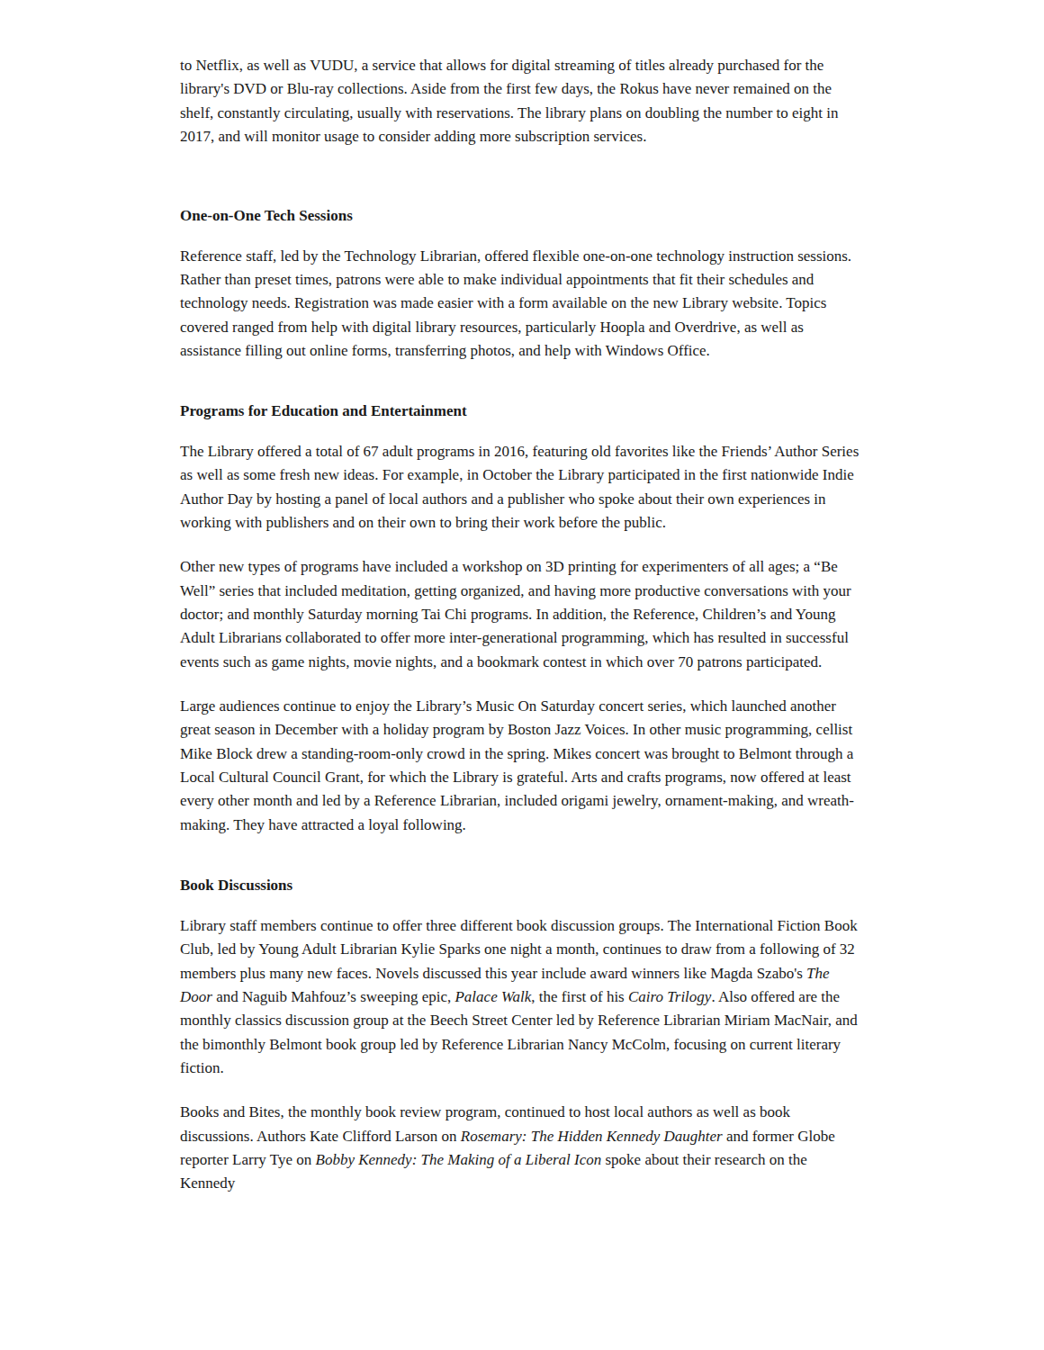to Netflix, as well as VUDU, a service that allows for digital streaming of titles already purchased for the library's DVD or Blu-ray collections. Aside from the first few days, the Rokus have never remained on the shelf, constantly circulating, usually with reservations. The library plans on doubling the number to eight in 2017, and will monitor usage to consider adding more subscription services.
One-on-One Tech Sessions
Reference staff, led by the Technology Librarian, offered flexible one-on-one technology instruction sessions. Rather than preset times, patrons were able to make individual appointments that fit their schedules and technology needs. Registration was made easier with a form available on the new Library website. Topics covered ranged from help with digital library resources, particularly Hoopla and Overdrive, as well as assistance filling out online forms, transferring photos, and help with Windows Office.
Programs for Education and Entertainment
The Library offered a total of 67 adult programs in 2016, featuring old favorites like the Friends’ Author Series as well as some fresh new ideas. For example, in October the Library participated in the first nationwide Indie Author Day by hosting a panel of local authors and a publisher who spoke about their own experiences in working with publishers and on their own to bring their work before the public.
Other new types of programs have included a workshop on 3D printing for experimenters of all ages; a “Be Well” series that included meditation, getting organized, and having more productive conversations with your doctor; and monthly Saturday morning Tai Chi programs. In addition, the Reference, Children’s and Young Adult Librarians collaborated to offer more inter-generational programming, which has resulted in successful events such as game nights, movie nights, and a bookmark contest in which over 70 patrons participated.
Large audiences continue to enjoy the Library’s Music On Saturday concert series, which launched another great season in December with a holiday program by Boston Jazz Voices. In other music programming, cellist Mike Block drew a standing-room-only crowd in the spring. Mikes concert was brought to Belmont through a Local Cultural Council Grant, for which the Library is grateful. Arts and crafts programs, now offered at least every other month and led by a Reference Librarian, included origami jewelry, ornament-making, and wreath-making. They have attracted a loyal following.
Book Discussions
Library staff members continue to offer three different book discussion groups. The International Fiction Book Club, led by Young Adult Librarian Kylie Sparks one night a month, continues to draw from a following of 32 members plus many new faces. Novels discussed this year include award winners like Magda Szabo's The Door and Naguib Mahfouz’s sweeping epic, Palace Walk, the first of his Cairo Trilogy. Also offered are the monthly classics discussion group at the Beech Street Center led by Reference Librarian Miriam MacNair, and the bimonthly Belmont book group led by Reference Librarian Nancy McColm, focusing on current literary fiction.
Books and Bites, the monthly book review program, continued to host local authors as well as book discussions. Authors Kate Clifford Larson on Rosemary: The Hidden Kennedy Daughter and former Globe reporter Larry Tye on Bobby Kennedy: The Making of a Liberal Icon spoke about their research on the Kennedy